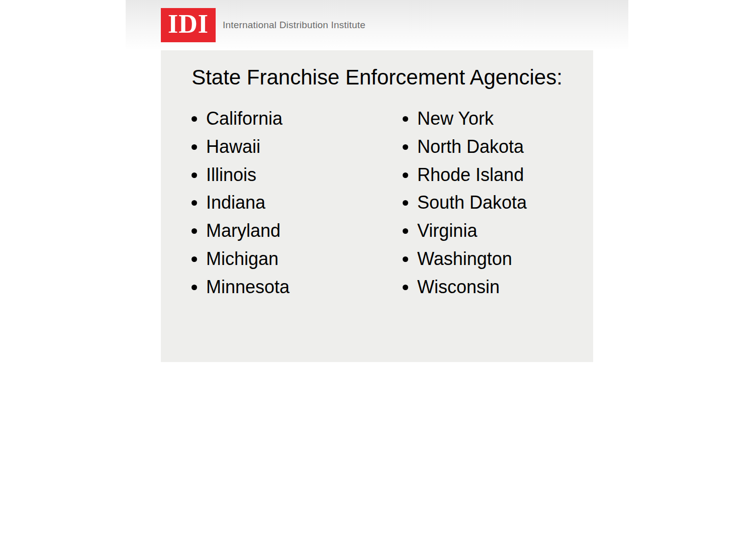IDI
International Distribution Institute
State Franchise Enforcement Agencies:
California
Hawaii
Illinois
Indiana
Maryland
Michigan
Minnesota
New York
North Dakota
Rhode Island
South Dakota
Virginia
Washington
Wisconsin